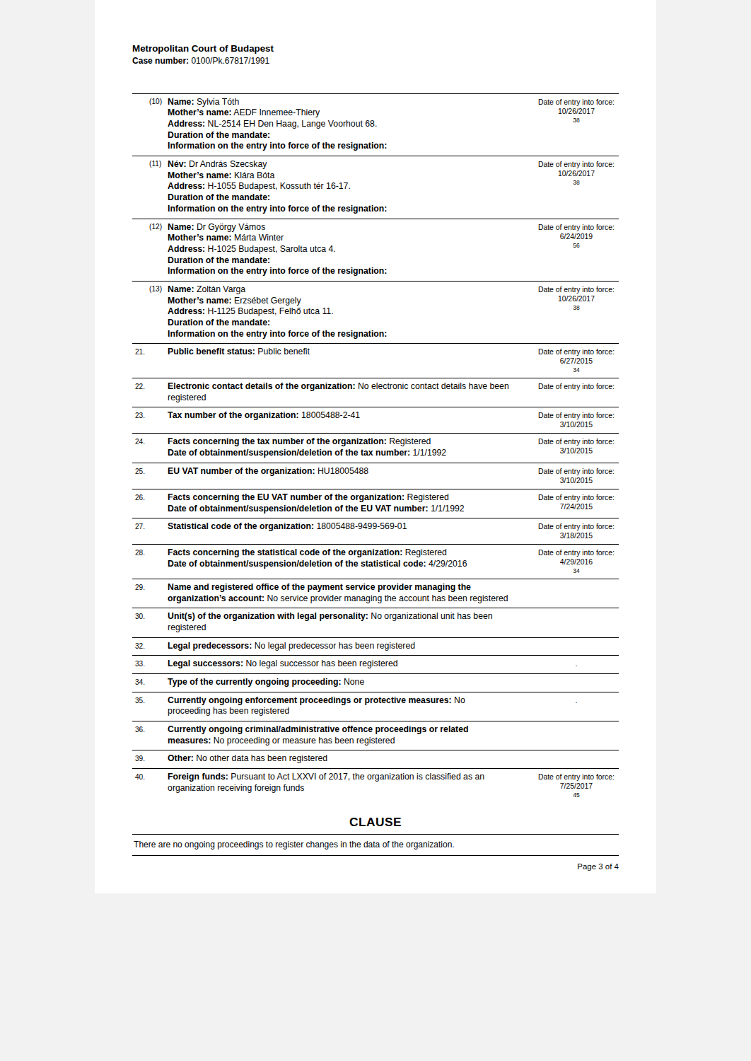Metropolitan Court of Budapest
Case number: 0100/Pk.67817/1991
| | (10) | Name: Sylvia Tóth Mother’s name: AEDF Innemee-Thiery Address: NL-2514 EH Den Haag, Lange Voorhout 68. Duration of the mandate: Information on the entry into force of the resignation: | Date of entry into force: 10/26/2017 38 |
| | (11) | Név: Dr András Szecskay Mother’s name: Klára Bóta Address: H-1055 Budapest, Kossuth tér 16-17. Duration of the mandate: Information on the entry into force of the resignation: | Date of entry into force: 10/26/2017 38 |
| | (12) | Name: Dr György Vámos Mother’s name: Márta Winter Address: H-1025 Budapest, Sarolta utca 4. Duration of the mandate: Information on the entry into force of the resignation: | Date of entry into force: 6/24/2019 56 |
| | (13) | Name: Zoltán Varga Mother’s name: Erzsébet Gergely Address: H-1125 Budapest, Felhő utca 11. Duration of the mandate: Information on the entry into force of the resignation: | Date of entry into force: 10/26/2017 38 |
| 21. | | Public benefit status: Public benefit | Date of entry into force: 6/27/2015 34 |
| 22. | | Electronic contact details of the organization: No electronic contact details have been registered | Date of entry into force: |
| 23. | | Tax number of the organization: 18005488-2-41 | Date of entry into force: 3/10/2015 |
| 24. | | Facts concerning the tax number of the organization: Registered Date of obtainment/suspension/deletion of the tax number: 1/1/1992 | Date of entry into force: 3/10/2015 |
| 25. | | EU VAT number of the organization: HU18005488 | Date of entry into force: 3/10/2015 |
| 26. | | Facts concerning the EU VAT number of the organization: Registered Date of obtainment/suspension/deletion of the EU VAT number: 1/1/1992 | Date of entry into force: 7/24/2015 |
| 27. | | Statistical code of the organization: 18005488-9499-569-01 | Date of entry into force: 3/18/2015 |
| 28. | | Facts concerning the statistical code of the organization: Registered Date of obtainment/suspension/deletion of the statistical code: 4/29/2016 | Date of entry into force: 4/29/2016 34 |
| 29. | | Name and registered office of the payment service provider managing the organization’s account: No service provider managing the account has been registered | |
| 30. | | Unit(s) of the organization with legal personality: No organizational unit has been registered | |
| 32. | | Legal predecessors: No legal predecessor has been registered | |
| 33. | | Legal successors: No legal successor has been registered | . |
| 34. | | Type of the currently ongoing proceeding: None | |
| 35. | | Currently ongoing enforcement proceedings or protective measures: No proceeding has been registered | . |
| 36. | | Currently ongoing criminal/administrative offence proceedings or related measures: No proceeding or measure has been registered | |
| 39. | | Other: No other data has been registered | |
| 40. | | Foreign funds: Pursuant to Act LXXVI of 2017, the organization is classified as an organization receiving foreign funds | Date of entry into force: 7/25/2017 45 |
CLAUSE
There are no ongoing proceedings to register changes in the data of the organization.
Page 3 of 4